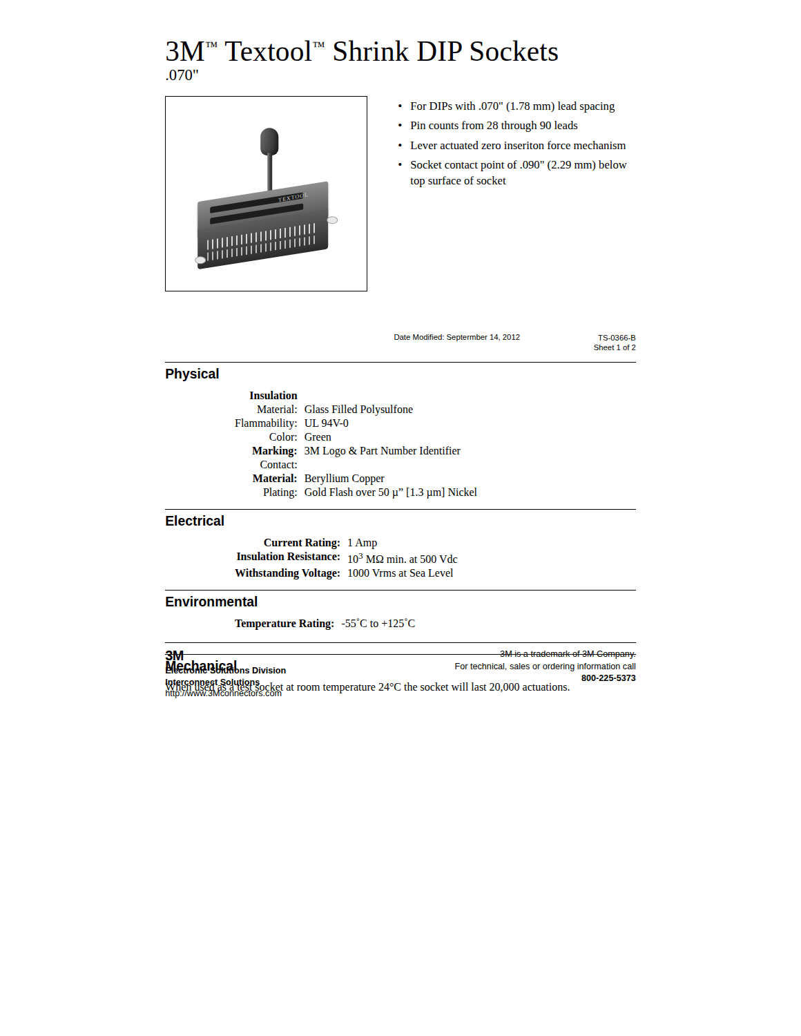3M™ Textool™ Shrink DIP Sockets
.070"
TEXTOOL
For DIPs with .070" (1.78 mm) lead spacing
Pin counts from 28 through 90 leads
Lever actuated zero inseriton force mechanism
Socket contact point of .090" (2.29 mm) below top surface of socket
Date Modified: Septermber 14, 2012
TS-0366-B
Sheet 1 of 2
Physical
| Insulation | |
| Material: | Glass Filled Polysulfone |
| Flammability: | UL 94V-0 |
| Color: | Green |
| Marking: | 3M Logo & Part Number Identifier |
| Contact: | |
| Material: | Beryllium Copper |
| Plating: | Gold Flash over 50 µ” [1.3 µm] Nickel |
Electrical
| Current Rating: | 1 Amp |
| Insulation Resistance: | 10 3 MΩ min. at 500 Vdc |
| Withstanding Voltage: | 1000 Vrms at Sea Level |
Environmental
| Temperature Rating: | -55˚C to +125˚C |
Mechanical
When used as a test socket at room temperature 24°C the socket will last 20,000 actuations.
3M
Electronic Solutions Division
Interconnect Solutions
http://www.3Mconnectors.com
3M is a trademark of 3M Company.
For technical, sales or ordering information call
800-225-5373